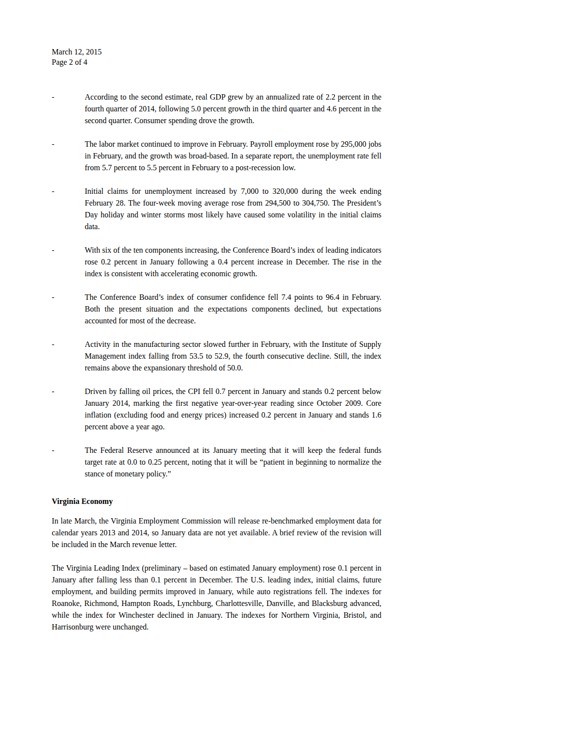March 12, 2015
Page 2 of 4
According to the second estimate, real GDP grew by an annualized rate of 2.2 percent in the fourth quarter of 2014, following 5.0 percent growth in the third quarter and 4.6 percent in the second quarter. Consumer spending drove the growth.
The labor market continued to improve in February. Payroll employment rose by 295,000 jobs in February, and the growth was broad-based. In a separate report, the unemployment rate fell from 5.7 percent to 5.5 percent in February to a post-recession low.
Initial claims for unemployment increased by 7,000 to 320,000 during the week ending February 28. The four-week moving average rose from 294,500 to 304,750. The President’s Day holiday and winter storms most likely have caused some volatility in the initial claims data.
With six of the ten components increasing, the Conference Board’s index of leading indicators rose 0.2 percent in January following a 0.4 percent increase in December. The rise in the index is consistent with accelerating economic growth.
The Conference Board’s index of consumer confidence fell 7.4 points to 96.4 in February. Both the present situation and the expectations components declined, but expectations accounted for most of the decrease.
Activity in the manufacturing sector slowed further in February, with the Institute of Supply Management index falling from 53.5 to 52.9, the fourth consecutive decline. Still, the index remains above the expansionary threshold of 50.0.
Driven by falling oil prices, the CPI fell 0.7 percent in January and stands 0.2 percent below January 2014, marking the first negative year-over-year reading since October 2009. Core inflation (excluding food and energy prices) increased 0.2 percent in January and stands 1.6 percent above a year ago.
The Federal Reserve announced at its January meeting that it will keep the federal funds target rate at 0.0 to 0.25 percent, noting that it will be “patient in beginning to normalize the stance of monetary policy.”
Virginia Economy
In late March, the Virginia Employment Commission will release re-benchmarked employment data for calendar years 2013 and 2014, so January data are not yet available. A brief review of the revision will be included in the March revenue letter.
The Virginia Leading Index (preliminary – based on estimated January employment) rose 0.1 percent in January after falling less than 0.1 percent in December. The U.S. leading index, initial claims, future employment, and building permits improved in January, while auto registrations fell. The indexes for Roanoke, Richmond, Hampton Roads, Lynchburg, Charlottesville, Danville, and Blacksburg advanced, while the index for Winchester declined in January. The indexes for Northern Virginia, Bristol, and Harrisonburg were unchanged.